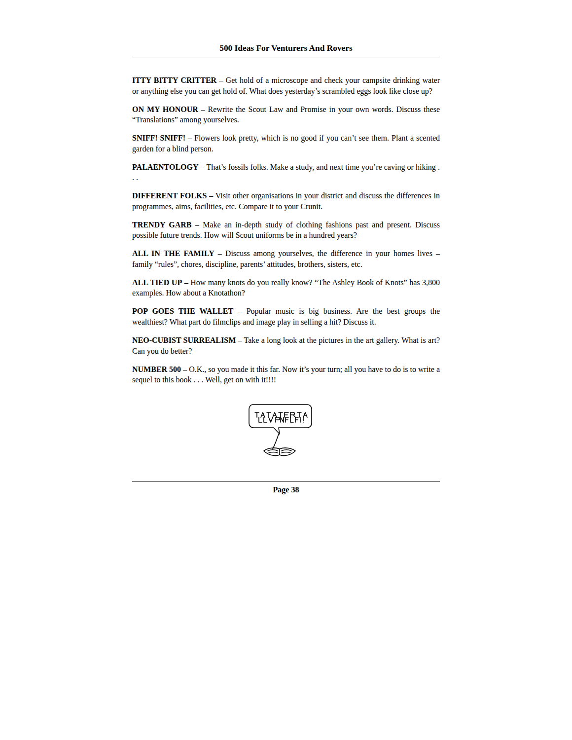500 Ideas For Venturers And Rovers
ITTY BITTY CRITTER – Get hold of a microscope and check your campsite drinking water or anything else you can get hold of. What does yesterday’s scrambled eggs look like close up?
ON MY HONOUR – Rewrite the Scout Law and Promise in your own words. Discuss these “Translations” among yourselves.
SNIFF! SNIFF! – Flowers look pretty, which is no good if you can’t see them. Plant a scented garden for a blind person.
PALAENTOLOGY – That’s fossils folks. Make a study, and next time you’re caving or hiking . . .
DIFFERENT FOLKS – Visit other organisations in your district and discuss the differences in programmes, aims, facilities, etc. Compare it to your Crunit.
TRENDY GARB – Make an in-depth study of clothing fashions past and present. Discuss possible future trends. How will Scout uniforms be in a hundred years?
ALL IN THE FAMILY – Discuss among yourselves, the difference in your homes lives – family “rules”, chores, discipline, parents’ attitudes, brothers, sisters, etc.
ALL TIED UP – How many knots do you really know? “The Ashley Book of Knots” has 3,800 examples. How about a Knotathon?
POP GOES THE WALLET – Popular music is big business. Are the best groups the wealthiest? What part do filmclips and image play in selling a hit? Discuss it.
NEO-CUBIST SURREALISM – Take a long look at the pictures in the art gallery. What is art? Can you do better?
NUMBER 500 – O.K., so you made it this far. Now it’s your turn; all you have to do is to write a sequel to this book . . . Well, get on with it!!!!
Page 38